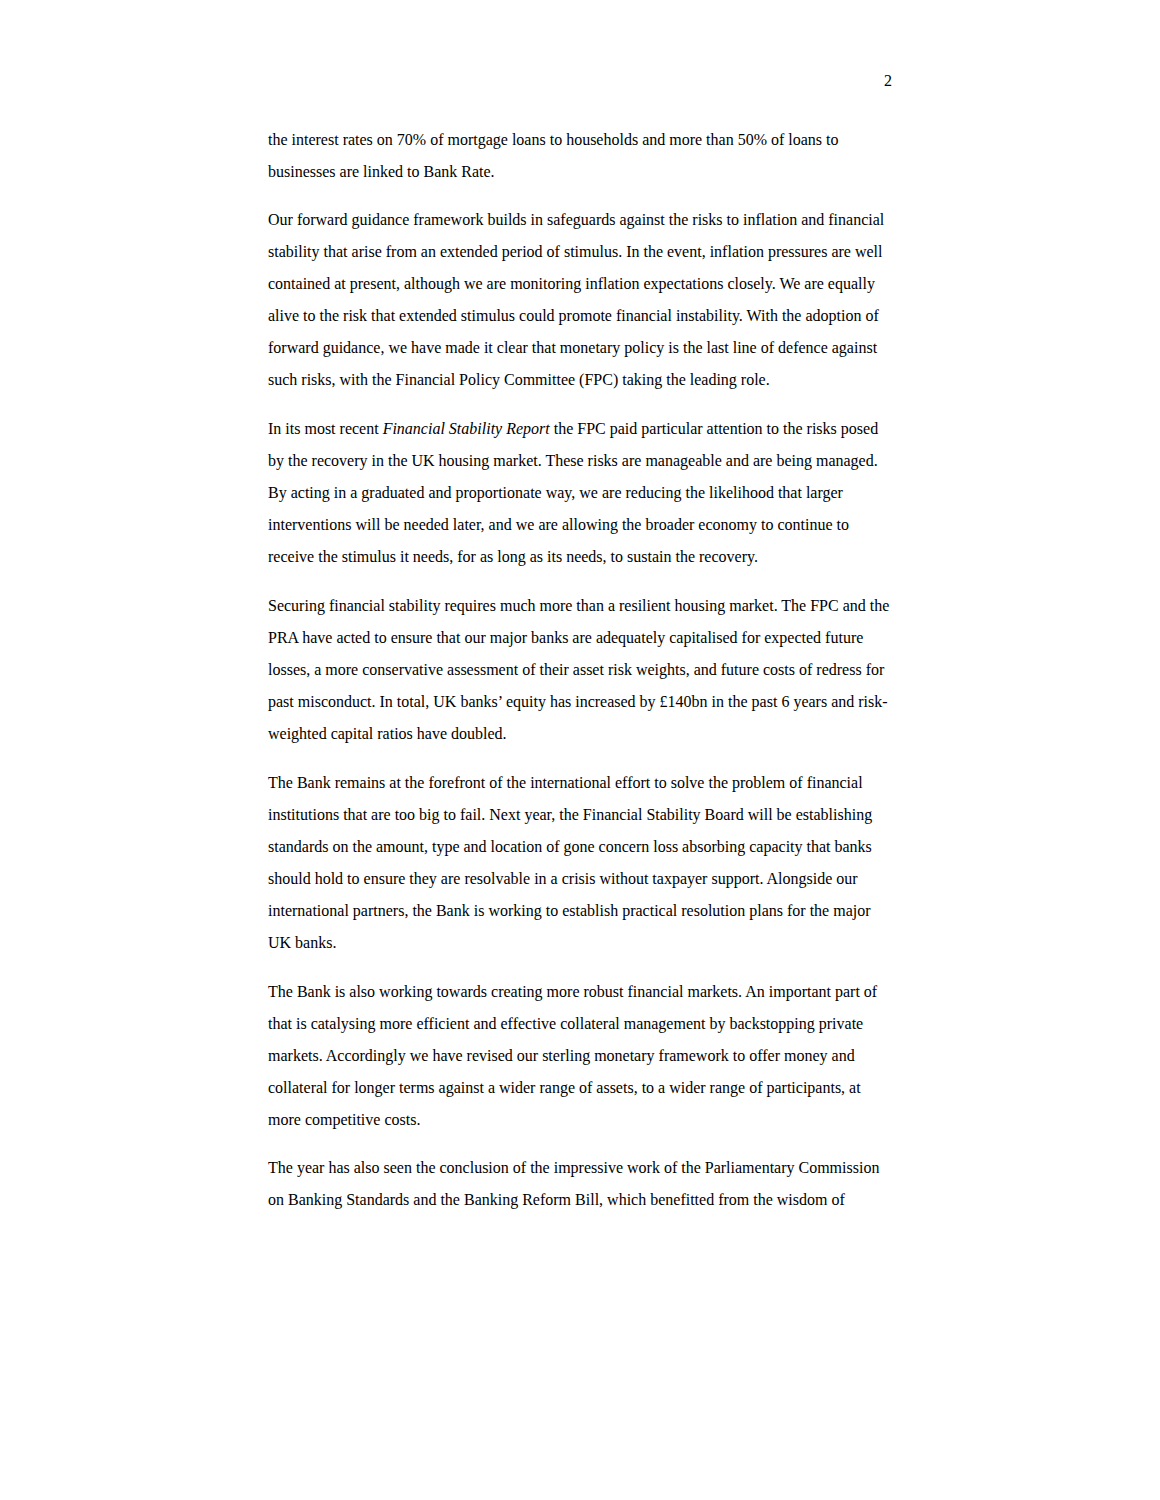2
the interest rates on 70% of mortgage loans to households and more than 50% of loans to businesses are linked to Bank Rate.
Our forward guidance framework builds in safeguards against the risks to inflation and financial stability that arise from an extended period of stimulus. In the event, inflation pressures are well contained at present, although we are monitoring inflation expectations closely. We are equally alive to the risk that extended stimulus could promote financial instability. With the adoption of forward guidance, we have made it clear that monetary policy is the last line of defence against such risks, with the Financial Policy Committee (FPC) taking the leading role.
In its most recent Financial Stability Report the FPC paid particular attention to the risks posed by the recovery in the UK housing market. These risks are manageable and are being managed. By acting in a graduated and proportionate way, we are reducing the likelihood that larger interventions will be needed later, and we are allowing the broader economy to continue to receive the stimulus it needs, for as long as its needs, to sustain the recovery.
Securing financial stability requires much more than a resilient housing market. The FPC and the PRA have acted to ensure that our major banks are adequately capitalised for expected future losses, a more conservative assessment of their asset risk weights, and future costs of redress for past misconduct. In total, UK banks’ equity has increased by £140bn in the past 6 years and risk-weighted capital ratios have doubled.
The Bank remains at the forefront of the international effort to solve the problem of financial institutions that are too big to fail. Next year, the Financial Stability Board will be establishing standards on the amount, type and location of gone concern loss absorbing capacity that banks should hold to ensure they are resolvable in a crisis without taxpayer support. Alongside our international partners, the Bank is working to establish practical resolution plans for the major UK banks.
The Bank is also working towards creating more robust financial markets. An important part of that is catalysing more efficient and effective collateral management by backstopping private markets. Accordingly we have revised our sterling monetary framework to offer money and collateral for longer terms against a wider range of assets, to a wider range of participants, at more competitive costs.
The year has also seen the conclusion of the impressive work of the Parliamentary Commission on Banking Standards and the Banking Reform Bill, which benefitted from the wisdom of